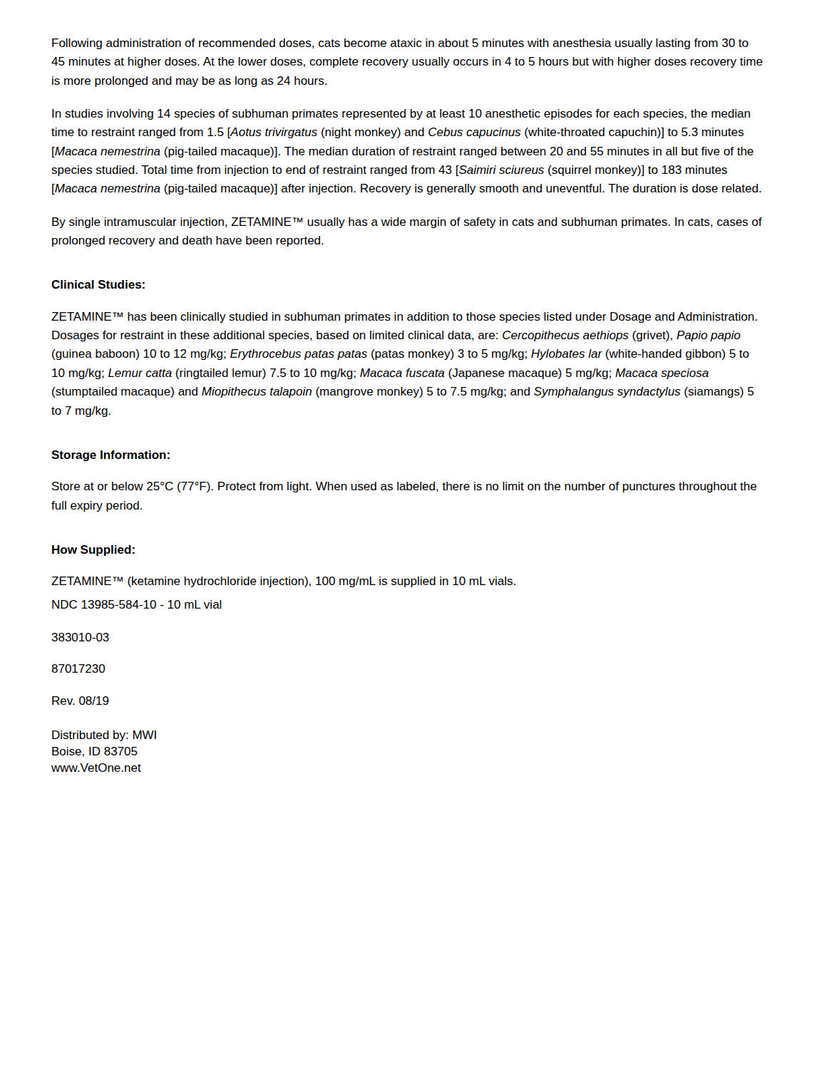Following administration of recommended doses, cats become ataxic in about 5 minutes with anesthesia usually lasting from 30 to 45 minutes at higher doses. At the lower doses, complete recovery usually occurs in 4 to 5 hours but with higher doses recovery time is more prolonged and may be as long as 24 hours.
In studies involving 14 species of subhuman primates represented by at least 10 anesthetic episodes for each species, the median time to restraint ranged from 1.5 [Aotus trivirgatus (night monkey) and Cebus capucinus (white-throated capuchin)] to 5.3 minutes [Macaca nemestrina (pig-tailed macaque)]. The median duration of restraint ranged between 20 and 55 minutes in all but five of the species studied. Total time from injection to end of restraint ranged from 43 [Saimiri sciureus (squirrel monkey)] to 183 minutes [Macaca nemestrina (pig-tailed macaque)] after injection. Recovery is generally smooth and uneventful. The duration is dose related.
By single intramuscular injection, ZETAMINE™ usually has a wide margin of safety in cats and subhuman primates. In cats, cases of prolonged recovery and death have been reported.
Clinical Studies:
ZETAMINE™ has been clinically studied in subhuman primates in addition to those species listed under Dosage and Administration. Dosages for restraint in these additional species, based on limited clinical data, are: Cercopithecus aethiops (grivet), Papio papio (guinea baboon) 10 to 12 mg/kg; Erythrocebus patas patas (patas monkey) 3 to 5 mg/kg; Hylobates lar (white-handed gibbon) 5 to 10 mg/kg; Lemur catta (ringtailed lemur) 7.5 to 10 mg/kg; Macaca fuscata (Japanese macaque) 5 mg/kg; Macaca speciosa (stumptailed macaque) and Miopithecus talapoin (mangrove monkey) 5 to 7.5 mg/kg; and Symphalangus syndactylus (siamangs) 5 to 7 mg/kg.
Storage Information:
Store at or below 25°C (77°F). Protect from light. When used as labeled, there is no limit on the number of punctures throughout the full expiry period.
How Supplied:
ZETAMINE™ (ketamine hydrochloride injection), 100 mg/mL is supplied in 10 mL vials.
NDC 13985-584-10 - 10 mL vial
383010-03
87017230
Rev. 08/19
Distributed by: MWI
Boise, ID 83705
www.VetOne.net